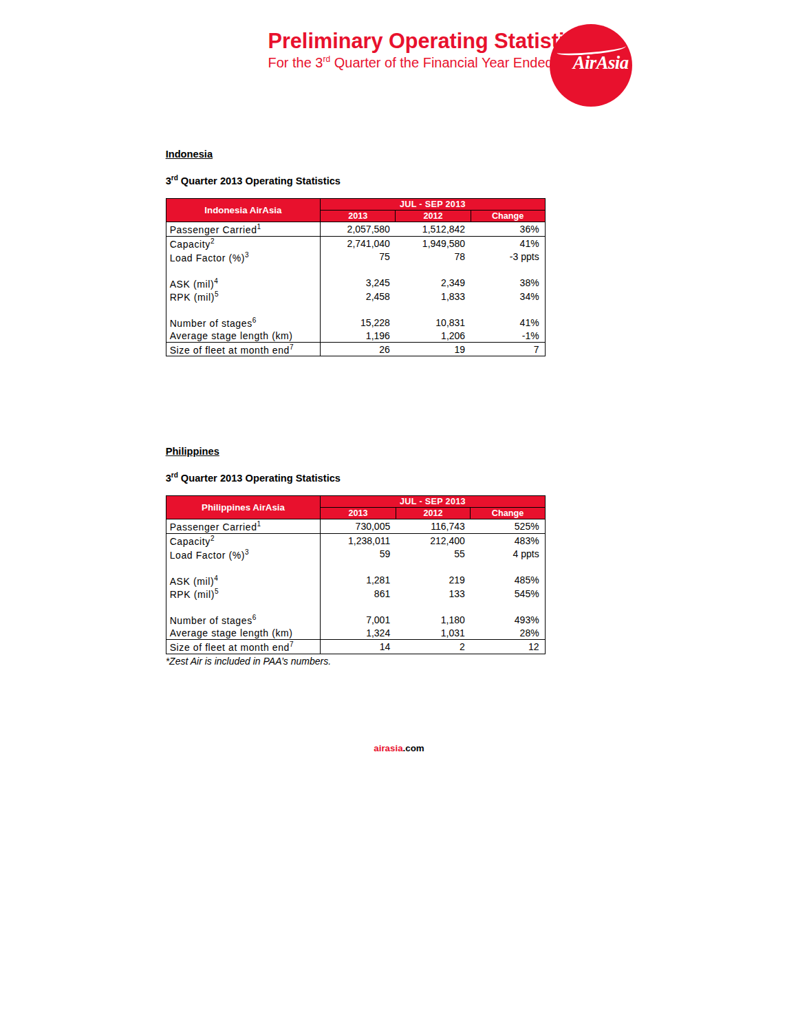Preliminary Operating Statistics
For the 3rd Quarter of the Financial Year Ended 2013
AirAsia
Indonesia
3rd Quarter 2013 Operating Statistics
| Indonesia AirAsia | JUL - SEP 2013 |
| --- | --- |
| 2013 | 2012 | Change |
| Passenger Carried 1 | 2,057,580 | 1,512,842 | 36% |
| Capacity 2 | 2,741,040 | 1,949,580 | 41% |
| Load Factor (%) 3 | 75 | 78 | -3 ppts |
| ASK (mil) 4 | 3,245 | 2,349 | 38% |
| RPK (mil) 5 | 2,458 | 1,833 | 34% |
| Number of stages 6 | 15,228 | 10,831 | 41% |
| Average stage length (km) | 1,196 | 1,206 | -1% |
| Size of fleet at month end 7 | 26 | 19 | 7 |
Philippines
3rd Quarter 2013 Operating Statistics
| Philippines AirAsia | JUL - SEP 2013 |
| --- | --- |
| 2013 | 2012 | Change |
| Passenger Carried 1 | 730,005 | 116,743 | 525% |
| Capacity 2 | 1,238,011 | 212,400 | 483% |
| Load Factor (%) 3 | 59 | 55 | 4 ppts |
| ASK (mil) 4 | 1,281 | 219 | 485% |
| RPK (mil) 5 | 861 | 133 | 545% |
| Number of stages 6 | 7,001 | 1,180 | 493% |
| Average stage length (km) | 1,324 | 1,031 | 28% |
| Size of fleet at month end 7 | 14 | 2 | 12 |
*Zest Air is included in PAA’s numbers.
airasia.com